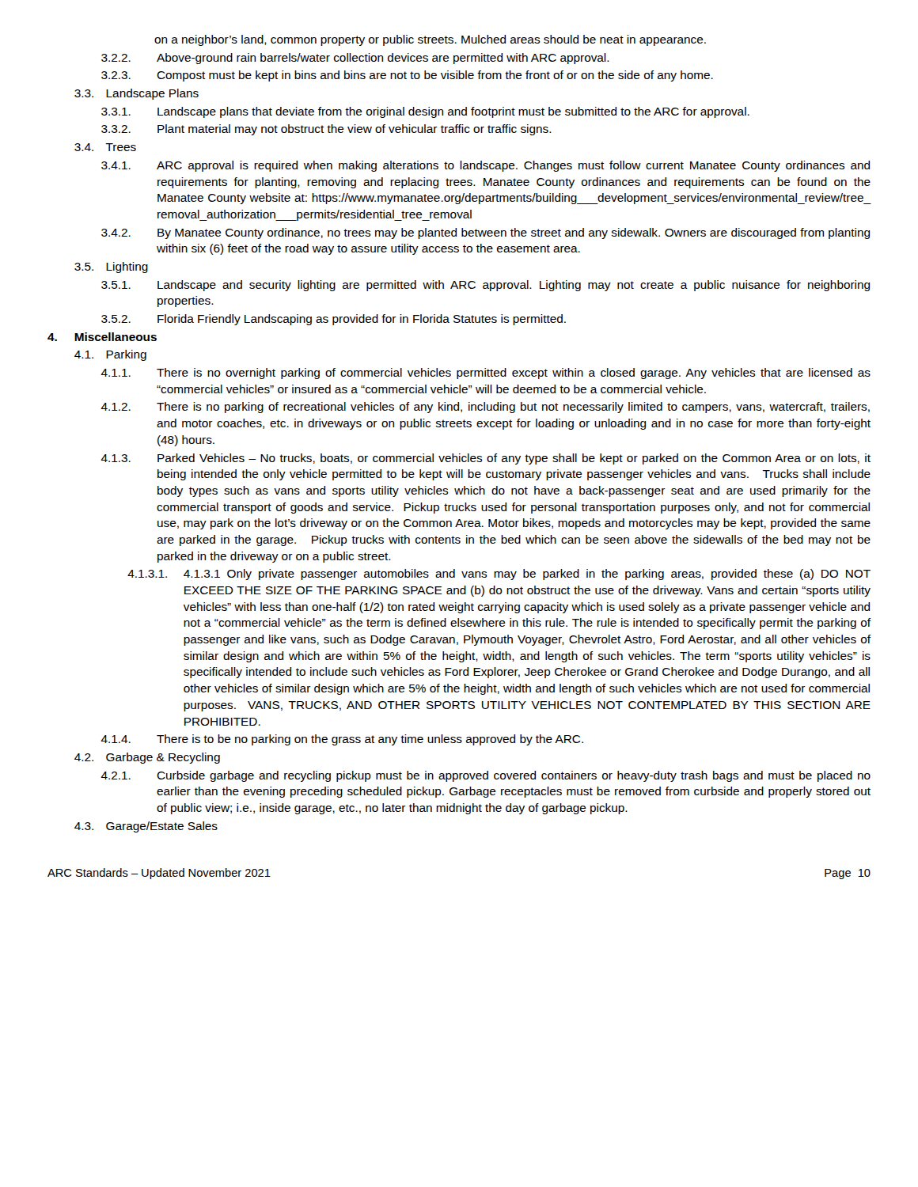on a neighbor’s land, common property or public streets. Mulched areas should be neat in appearance.
3.2.2. Above-ground rain barrels/water collection devices are permitted with ARC approval.
3.2.3. Compost must be kept in bins and bins are not to be visible from the front of or on the side of any home.
3.3. Landscape Plans
3.3.1. Landscape plans that deviate from the original design and footprint must be submitted to the ARC for approval.
3.3.2. Plant material may not obstruct the view of vehicular traffic or traffic signs.
3.4. Trees
3.4.1. ARC approval is required when making alterations to landscape. Changes must follow current Manatee County ordinances and requirements for planting, removing and replacing trees. Manatee County ordinances and requirements can be found on the Manatee County website at: https://www.mymanatee.org/departments/building___development_services/environmental_review/tree_removal_authorization___permits/residential_tree_removal
3.4.2. By Manatee County ordinance, no trees may be planted between the street and any sidewalk. Owners are discouraged from planting within six (6) feet of the road way to assure utility access to the easement area.
3.5. Lighting
3.5.1. Landscape and security lighting are permitted with ARC approval. Lighting may not create a public nuisance for neighboring properties.
3.5.2. Florida Friendly Landscaping as provided for in Florida Statutes is permitted.
4. Miscellaneous
4.1. Parking
4.1.1. There is no overnight parking of commercial vehicles permitted except within a closed garage. Any vehicles that are licensed as “commercial vehicles” or insured as a “commercial vehicle” will be deemed to be a commercial vehicle.
4.1.2. There is no parking of recreational vehicles of any kind, including but not necessarily limited to campers, vans, watercraft, trailers, and motor coaches, etc. in driveways or on public streets except for loading or unloading and in no case for more than forty-eight (48) hours.
4.1.3. Parked Vehicles – No trucks, boats, or commercial vehicles of any type shall be kept or parked on the Common Area or on lots, it being intended the only vehicle permitted to be kept will be customary private passenger vehicles and vans. Trucks shall include body types such as vans and sports utility vehicles which do not have a back-passenger seat and are used primarily for the commercial transport of goods and service. Pickup trucks used for personal transportation purposes only, and not for commercial use, may park on the lot’s driveway or on the Common Area. Motor bikes, mopeds and motorcycles may be kept, provided the same are parked in the garage. Pickup trucks with contents in the bed which can be seen above the sidewalls of the bed may not be parked in the driveway or on a public street.
4.1.3.1. 4.1.3.1 Only private passenger automobiles and vans may be parked in the parking areas, provided these (a) DO NOT EXCEED THE SIZE OF THE PARKING SPACE and (b) do not obstruct the use of the driveway. Vans and certain “sports utility vehicles” with less than one-half (1/2) ton rated weight carrying capacity which is used solely as a private passenger vehicle and not a “commercial vehicle” as the term is defined elsewhere in this rule. The rule is intended to specifically permit the parking of passenger and like vans, such as Dodge Caravan, Plymouth Voyager, Chevrolet Astro, Ford Aerostar, and all other vehicles of similar design and which are within 5% of the height, width, and length of such vehicles. The term “sports utility vehicles” is specifically intended to include such vehicles as Ford Explorer, Jeep Cherokee or Grand Cherokee and Dodge Durango, and all other vehicles of similar design which are 5% of the height, width and length of such vehicles which are not used for commercial purposes. VANS, TRUCKS, AND OTHER SPORTS UTILITY VEHICLES NOT CONTEMPLATED BY THIS SECTION ARE PROHIBITED.
4.1.4. There is to be no parking on the grass at any time unless approved by the ARC.
4.2. Garbage & Recycling
4.2.1. Curbside garbage and recycling pickup must be in approved covered containers or heavy-duty trash bags and must be placed no earlier than the evening preceding scheduled pickup. Garbage receptacles must be removed from curbside and properly stored out of public view; i.e., inside garage, etc., no later than midnight the day of garbage pickup.
4.3. Garage/Estate Sales
ARC Standards – Updated November 2021 Page 10